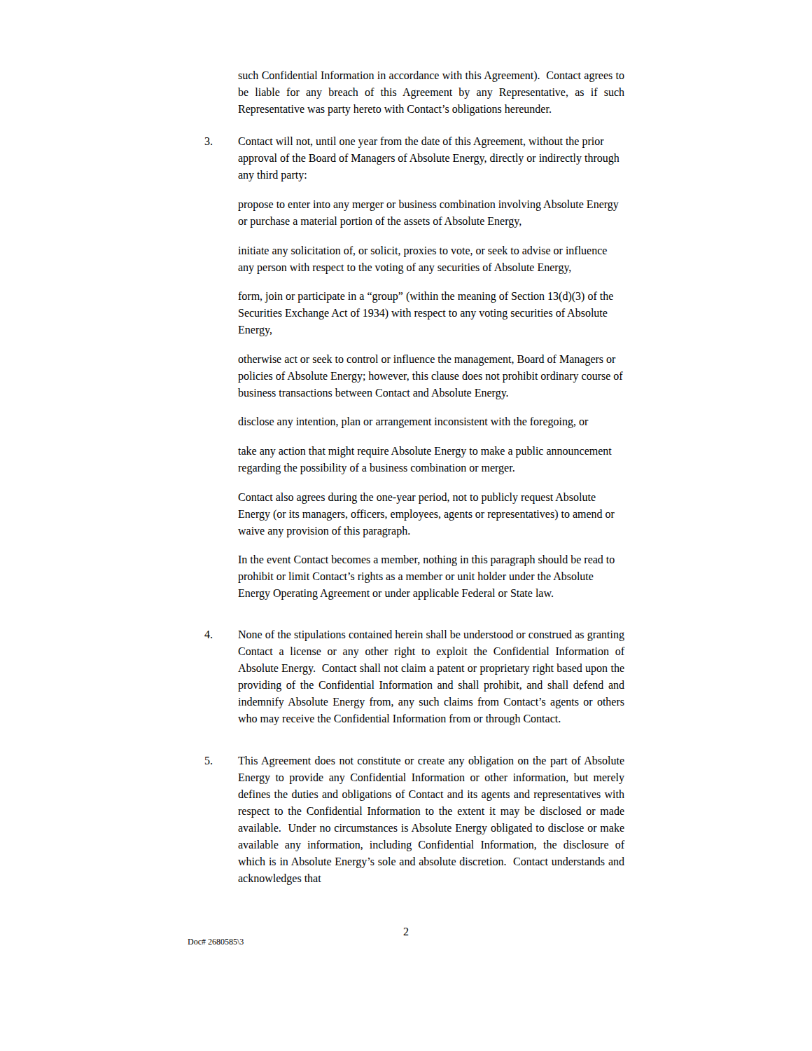such Confidential Information in accordance with this Agreement). Contact agrees to be liable for any breach of this Agreement by any Representative, as if such Representative was party hereto with Contact’s obligations hereunder.
3.
Contact will not, until one year from the date of this Agreement, without the prior approval of the Board of Managers of Absolute Energy, directly or indirectly through any third party:
propose to enter into any merger or business combination involving Absolute Energy or purchase a material portion of the assets of Absolute Energy,
initiate any solicitation of, or solicit, proxies to vote, or seek to advise or influence any person with respect to the voting of any securities of Absolute Energy,
form, join or participate in a “group” (within the meaning of Section 13(d)(3) of the Securities Exchange Act of 1934) with respect to any voting securities of Absolute Energy,
otherwise act or seek to control or influence the management, Board of Managers or policies of Absolute Energy; however, this clause does not prohibit ordinary course of business transactions between Contact and Absolute Energy.
disclose any intention, plan or arrangement inconsistent with the foregoing, or
take any action that might require Absolute Energy to make a public announcement regarding the possibility of a business combination or merger.
Contact also agrees during the one-year period, not to publicly request Absolute Energy (or its managers, officers, employees, agents or representatives) to amend or waive any provision of this paragraph.
In the event Contact becomes a member, nothing in this paragraph should be read to prohibit or limit Contact’s rights as a member or unit holder under the Absolute Energy Operating Agreement or under applicable Federal or State law.
4.
None of the stipulations contained herein shall be understood or construed as granting Contact a license or any other right to exploit the Confidential Information of Absolute Energy. Contact shall not claim a patent or proprietary right based upon the providing of the Confidential Information and shall prohibit, and shall defend and indemnify Absolute Energy from, any such claims from Contact’s agents or others who may receive the Confidential Information from or through Contact.
5.
This Agreement does not constitute or create any obligation on the part of Absolute Energy to provide any Confidential Information or other information, but merely defines the duties and obligations of Contact and its agents and representatives with respect to the Confidential Information to the extent it may be disclosed or made available. Under no circumstances is Absolute Energy obligated to disclose or make available any information, including Confidential Information, the disclosure of which is in Absolute Energy’s sole and absolute discretion. Contact understands and acknowledges that
2
Doc# 2680585\3